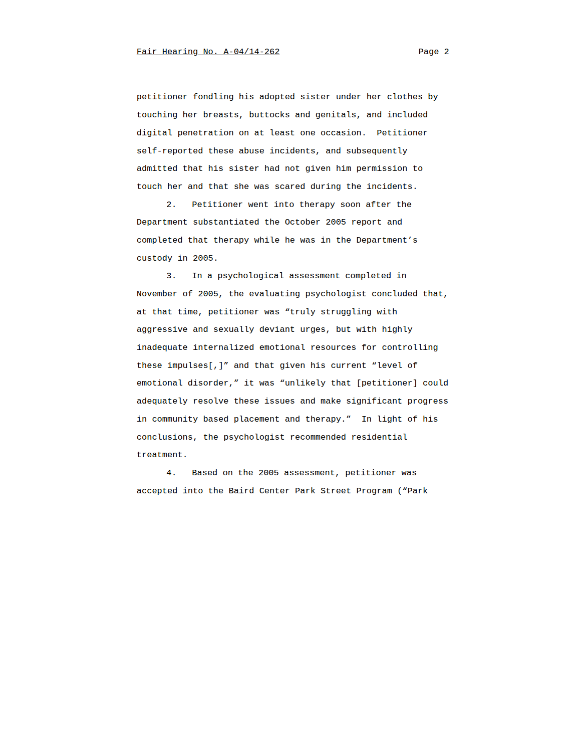Fair Hearing No. A-04/14-262 Page 2
petitioner fondling his adopted sister under her clothes by touching her breasts, buttocks and genitals, and included digital penetration on at least one occasion. Petitioner self-reported these abuse incidents, and subsequently admitted that his sister had not given him permission to touch her and that she was scared during the incidents.
2. Petitioner went into therapy soon after the Department substantiated the October 2005 report and completed that therapy while he was in the Department’s custody in 2005.
3. In a psychological assessment completed in November of 2005, the evaluating psychologist concluded that, at that time, petitioner was “truly struggling with aggressive and sexually deviant urges, but with highly inadequate internalized emotional resources for controlling these impulses[,]” and that given his current “level of emotional disorder,” it was “unlikely that [petitioner] could adequately resolve these issues and make significant progress in community based placement and therapy.” In light of his conclusions, the psychologist recommended residential treatment.
4. Based on the 2005 assessment, petitioner was accepted into the Baird Center Park Street Program (“Park